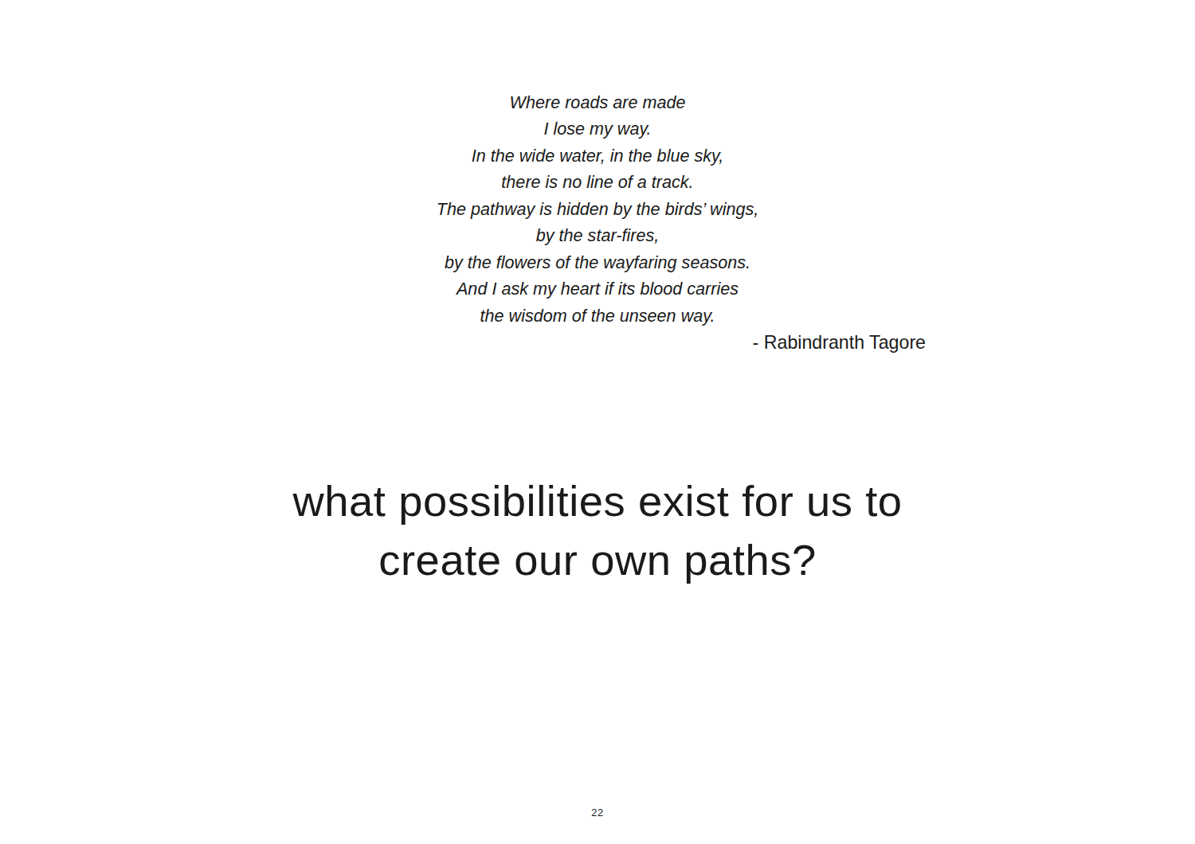Where roads are made
I lose my way.
In the wide water, in the blue sky,
there is no line of a track.
The pathway is hidden by the birds’ wings,
by the star-fires,
by the flowers of the wayfaring seasons.
And I ask my heart if its blood carries
the wisdom of the unseen way.
- Rabindranth Tagore
what possibilities exist for us to create our own paths?
22